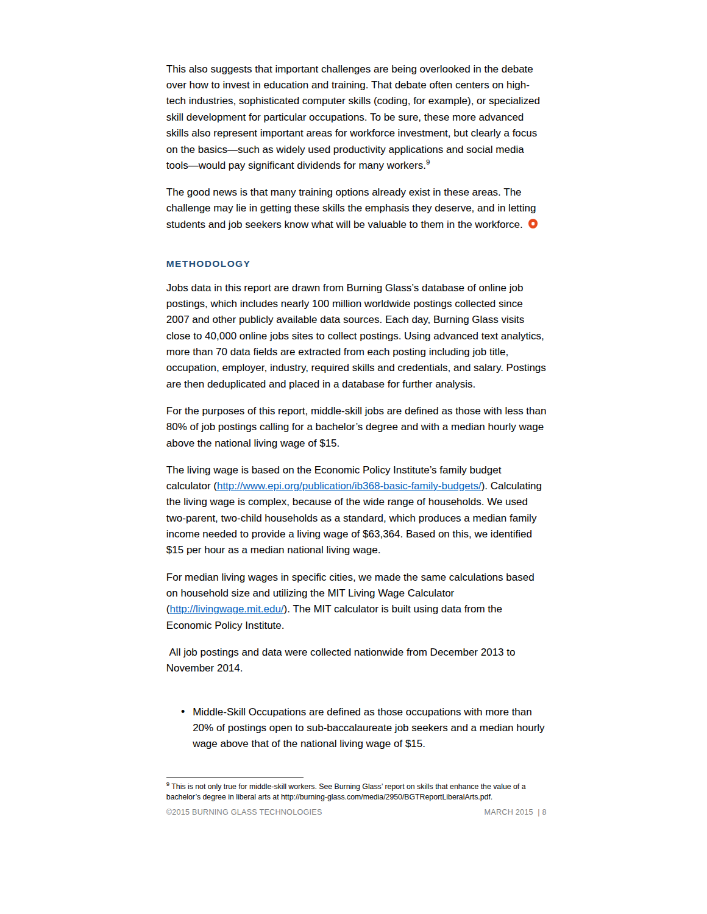This also suggests that important challenges are being overlooked in the debate over how to invest in education and training. That debate often centers on high-tech industries, sophisticated computer skills (coding, for example), or specialized skill development for particular occupations. To be sure, these more advanced skills also represent important areas for workforce investment, but clearly a focus on the basics—such as widely used productivity applications and social media tools—would pay significant dividends for many workers.9
The good news is that many training options already exist in these areas. The challenge may lie in getting these skills the emphasis they deserve, and in letting students and job seekers know what will be valuable to them in the workforce.
Methodology
Jobs data in this report are drawn from Burning Glass’s database of online job postings, which includes nearly 100 million worldwide postings collected since 2007 and other publicly available data sources. Each day, Burning Glass visits close to 40,000 online jobs sites to collect postings. Using advanced text analytics, more than 70 data fields are extracted from each posting including job title, occupation, employer, industry, required skills and credentials, and salary. Postings are then deduplicated and placed in a database for further analysis.
For the purposes of this report, middle-skill jobs are defined as those with less than 80% of job postings calling for a bachelor’s degree and with a median hourly wage above the national living wage of $15.
The living wage is based on the Economic Policy Institute’s family budget calculator (http://www.epi.org/publication/ib368-basic-family-budgets/). Calculating the living wage is complex, because of the wide range of households. We used two-parent, two-child households as a standard, which produces a median family income needed to provide a living wage of $63,364. Based on this, we identified $15 per hour as a median national living wage.
For median living wages in specific cities, we made the same calculations based on household size and utilizing the MIT Living Wage Calculator (http://livingwage.mit.edu/). The MIT calculator is built using data from the Economic Policy Institute.
All job postings and data were collected nationwide from December 2013 to November 2014.
Middle-Skill Occupations are defined as those occupations with more than 20% of postings open to sub-baccalaureate job seekers and a median hourly wage above that of the national living wage of $15.
9 This is not only true for middle-skill workers. See Burning Glass’ report on skills that enhance the value of a bachelor’s degree in liberal arts at http://burning-glass.com/media/2950/BGTReportLiberalArts.pdf.
©2015 Burning Glass Technologies
March 2015 | 8